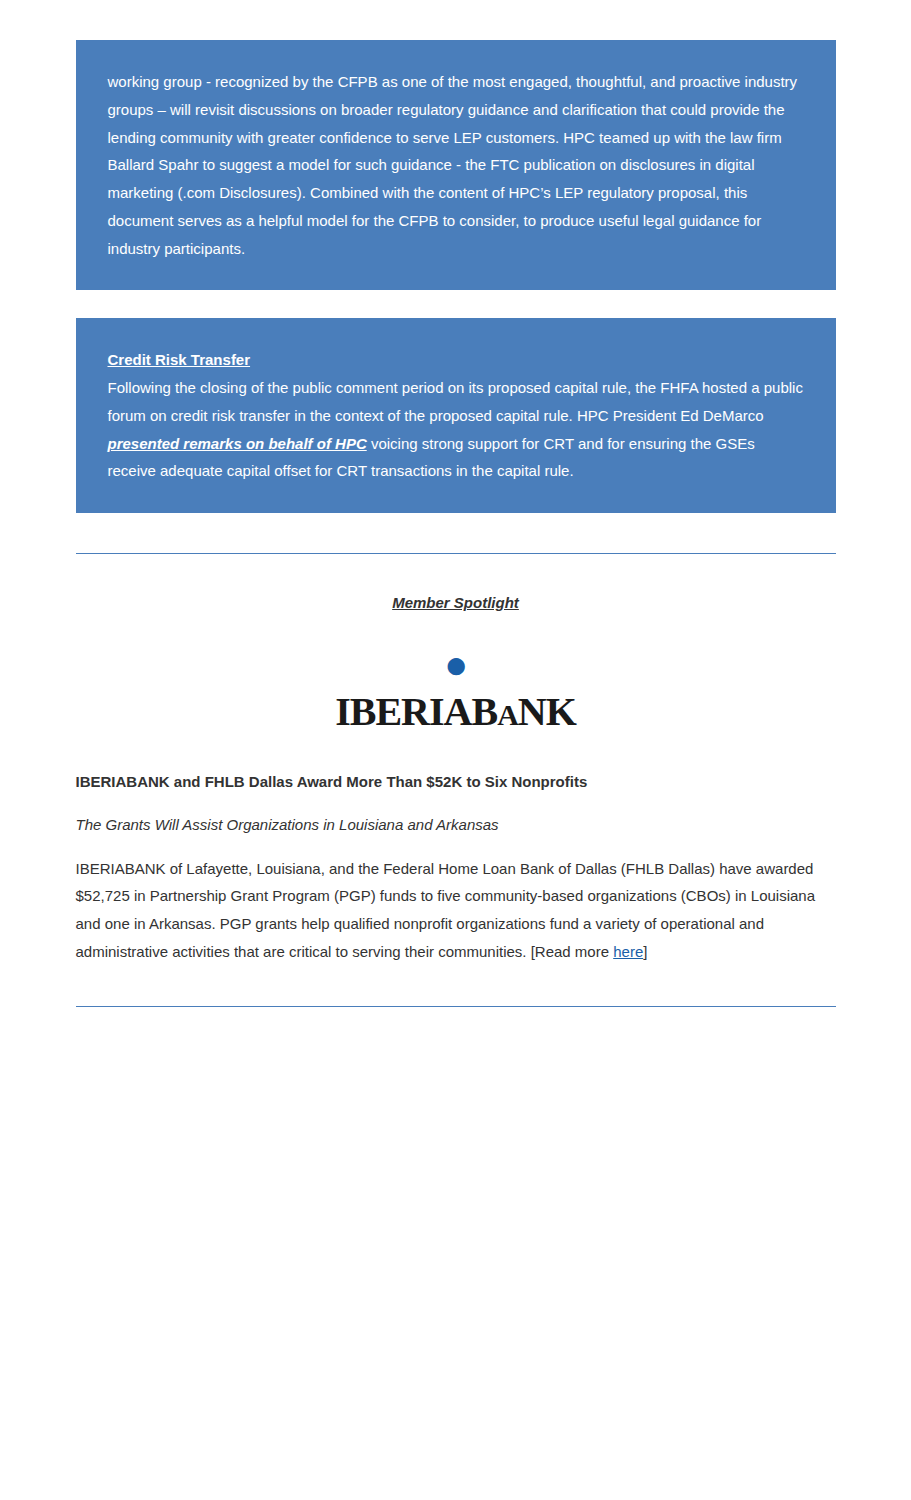working group - recognized by the CFPB as one of the most engaged, thoughtful, and proactive industry groups – will revisit discussions on broader regulatory guidance and clarification that could provide the lending community with greater confidence to serve LEP customers. HPC teamed up with the law firm Ballard Spahr to suggest a model for such guidance - the FTC publication on disclosures in digital marketing (.com Disclosures). Combined with the content of HPC’s LEP regulatory proposal, this document serves as a helpful model for the CFPB to consider, to produce useful legal guidance for industry participants.
Credit Risk Transfer
Following the closing of the public comment period on its proposed capital rule, the FHFA hosted a public forum on credit risk transfer in the context of the proposed capital rule. HPC President Ed DeMarco presented remarks on behalf of HPC voicing strong support for CRT and for ensuring the GSEs receive adequate capital offset for CRT transactions in the capital rule.
Member Spotlight
●
IBERIABANK
IBERIABANK and FHLB Dallas Award More Than $52K to Six Nonprofits
The Grants Will Assist Organizations in Louisiana and Arkansas
IBERIABANK of Lafayette, Louisiana, and the Federal Home Loan Bank of Dallas (FHLB Dallas) have awarded $52,725 in Partnership Grant Program (PGP) funds to five community-based organizations (CBOs) in Louisiana and one in Arkansas. PGP grants help qualified nonprofit organizations fund a variety of operational and administrative activities that are critical to serving their communities. [Read more here]